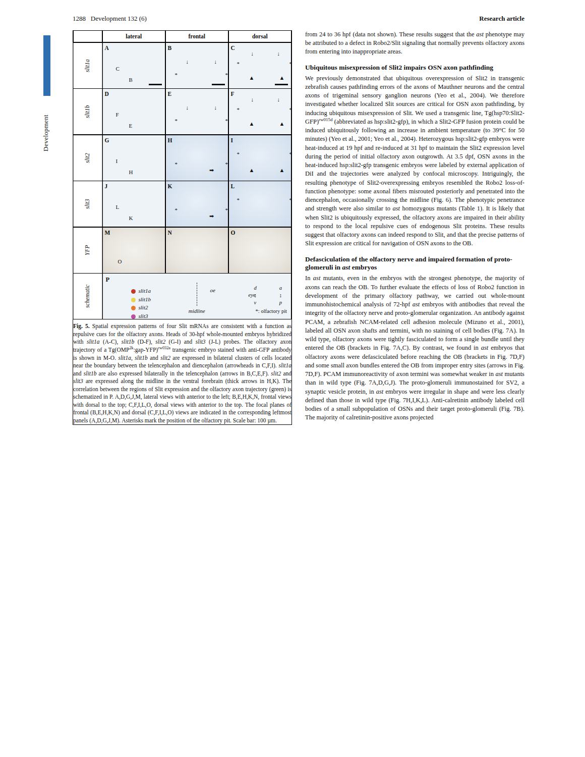Development
1288 Development 132 (6)
Research article
lateral
frontal
dorsal
slit1a
A C B
B ↓ ↓ * *
C ↓ ↓ * * ▲ ▲
slit1b
D F E
E ↓ ↓ * *
F ↓ ↓ * * ▲ ▲
slit2
G I H
H * * ➡
I * * ▲ ▲
slit3
J L K
K * * ➡
L * *
YFP
M O
N
O
schematic
P
slit1a
slit1b
slit2
slit3
midline
d
↕
v
a
↕
p
oe
eye
*: olfactory pit
Fig. 5. Spatial expression patterns of four Slit mRNAs are consistent with a function as repulsive cues for the olfactory axons. Heads of 30-hpf whole-mounted embryos hybridized with slit1a (A-C), slit1b (D-F), slit2 (G-I) and slit3 (J-L) probes. The olfactory axon trajectory of a Tg(OMP2k:gap-YFP)rw032a transgenic embryo stained with anti-GFP antibody is shown in M-O. slit1a, slit1b and slit2 are expressed in bilateral clusters of cells located near the boundary between the telencephalon and diencephalon (arrowheads in C,F,I). slit1a and slit1b are also expressed bilaterally in the telencephalon (arrows in B,C,E,F). slit2 and slit3 are expressed along the midline in the ventral forebrain (thick arrows in H,K). The correlation between the regions of Slit expression and the olfactory axon trajectory (green) is schematized in P. A,D,G,J,M, lateral views with anterior to the left; B,E,H,K,N, frontal views with dorsal to the top; C,F,I,L,O, dorsal views with anterior to the top. The focal planes of frontal (B,E,H,K,N) and dorsal (C,F,I,L,O) views are indicated in the corresponding leftmost panels (A,D,G,J,M). Asterisks mark the position of the olfactory pit. Scale bar: 100 µm.
from 24 to 36 hpf (data not shown). These results suggest that the ast phenotype may be attributed to a defect in Robo2/Slit signaling that normally prevents olfactory axons from entering into inappropriate areas.
Ubiquitous misexpression of Slit2 impairs OSN axon pathfinding
We previously demonstrated that ubiquitous overexpression of Slit2 in transgenic zebrafish causes pathfinding errors of the axons of Mauthner neurons and the central axons of trigeminal sensory ganglion neurons (Yeo et al., 2004). We therefore investigated whether localized Slit sources are critical for OSN axon pathfinding, by inducing ubiquitous misexpression of Slit. We used a transgenic line, Tg(hsp70:Slit2-GFP)rw015d (abbreviated as hsp:slit2-gfp), in which a Slit2-GFP fusion protein could be induced ubiquitously following an increase in ambient temperature (to 39°C for 50 minutes) (Yeo et al., 2001; Yeo et al., 2004). Heterozygous hsp:slit2-gfp embryos were heat-induced at 19 hpf and re-induced at 31 hpf to maintain the Slit2 expression level during the period of initial olfactory axon outgrowth. At 3.5 dpf, OSN axons in the heat-induced hsp:slit2-gfp transgenic embryos were labeled by external application of DiI and the trajectories were analyzed by confocal microscopy. Intriguingly, the resulting phenotype of Slit2-overexpressing embryos resembled the Robo2 loss-of-function phenotype: some axonal fibers misrouted posteriorly and penetrated into the diencephalon, occasionally crossing the midline (Fig. 6). The phenotypic penetrance and strength were also similar to ast homozygous mutants (Table 1). It is likely that when Slit2 is ubiquitously expressed, the olfactory axons are impaired in their ability to respond to the local repulsive cues of endogenous Slit proteins. These results suggest that olfactory axons can indeed respond to Slit, and that the precise patterns of Slit expression are critical for navigation of OSN axons to the OB.
Defasciculation of the olfactory nerve and impaired formation of proto-glomeruli in ast embryos
In ast mutants, even in the embryos with the strongest phenotype, the majority of axons can reach the OB. To further evaluate the effects of loss of Robo2 function in development of the primary olfactory pathway, we carried out whole-mount immunohistochemical analysis of 72-hpf ast embryos with antibodies that reveal the integrity of the olfactory nerve and proto-glomerular organization. An antibody against PCAM, a zebrafish NCAM-related cell adhesion molecule (Mizuno et al., 2001), labeled all OSN axon shafts and termini, with no staining of cell bodies (Fig. 7A). In wild type, olfactory axons were tightly fasciculated to form a single bundle until they entered the OB (brackets in Fig. 7A,C). By contrast, we found in ast embryos that olfactory axons were defasciculated before reaching the OB (brackets in Fig. 7D,F) and some small axon bundles entered the OB from improper entry sites (arrows in Fig. 7D,F). PCAM immunoreactivity of axon termini was somewhat weaker in ast mutants than in wild type (Fig. 7A,D,G,J). The proto-glomeruli immunostained for SV2, a synaptic vesicle protein, in ast embryos were irregular in shape and were less clearly defined than those in wild type (Fig. 7H,I,K,L). Anti-calretinin antibody labeled cell bodies of a small subpopulation of OSNs and their target proto-glomeruli (Fig. 7B). The majority of calretinin-positive axons projected